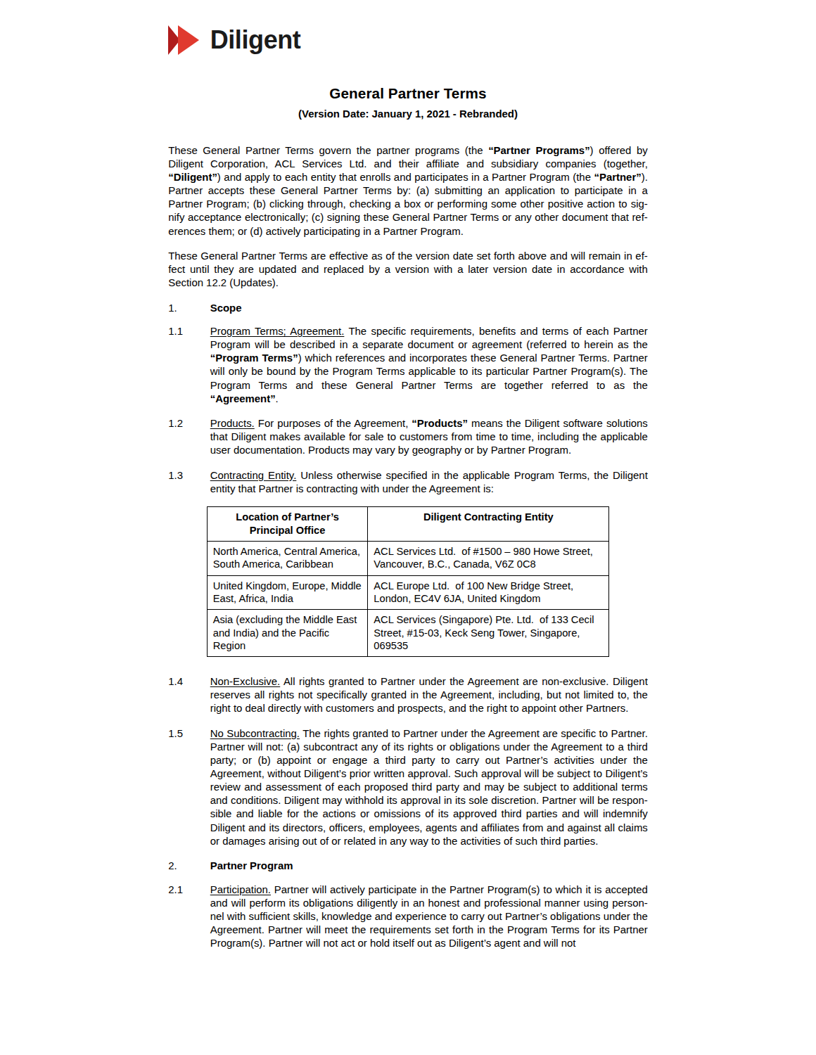Diligent
General Partner Terms
(Version Date: January 1, 2021 - Rebranded)
These General Partner Terms govern the partner programs (the “Partner Programs”) offered by Diligent Corporation, ACL Services Ltd. and their affiliate and subsidiary companies (together, “Diligent”) and apply to each entity that enrolls and participates in a Partner Program (the “Partner”). Partner accepts these General Partner Terms by: (a) submitting an application to participate in a Partner Program; (b) clicking through, checking a box or performing some other positive action to signify acceptance electronically; (c) signing these General Partner Terms or any other document that references them; or (d) actively participating in a Partner Program.
These General Partner Terms are effective as of the version date set forth above and will remain in effect until they are updated and replaced by a version with a later version date in accordance with Section 12.2 (Updates).
1.
Scope
1.1
Program Terms; Agreement. The specific requirements, benefits and terms of each Partner Program will be described in a separate document or agreement (referred to herein as the “Program Terms”) which references and incorporates these General Partner Terms. Partner will only be bound by the Program Terms applicable to its particular Partner Program(s). The Program Terms and these General Partner Terms are together referred to as the “Agreement”.
1.2
Products. For purposes of the Agreement, “Products” means the Diligent software solutions that Diligent makes available for sale to customers from time to time, including the applicable user documentation. Products may vary by geography or by Partner Program.
1.3
Contracting Entity. Unless otherwise specified in the applicable Program Terms, the Diligent entity that Partner is contracting with under the Agreement is:
| Location of Partner’s Principal Office | Diligent Contracting Entity |
| --- | --- |
| North America, Central America, South America, Caribbean | ACL Services Ltd. of #1500 – 980 Howe Street, Vancouver, B.C., Canada, V6Z 0C8 |
| United Kingdom, Europe, Middle East, Africa, India | ACL Europe Ltd. of 100 New Bridge Street, London, EC4V 6JA, United Kingdom |
| Asia (excluding the Middle East and India) and the Pacific Region | ACL Services (Singapore) Pte. Ltd. of 133 Cecil Street, #15-03, Keck Seng Tower, Singapore, 069535 |
1.4
Non-Exclusive. All rights granted to Partner under the Agreement are non-exclusive. Diligent reserves all rights not specifically granted in the Agreement, including, but not limited to, the right to deal directly with customers and prospects, and the right to appoint other Partners.
1.5
No Subcontracting. The rights granted to Partner under the Agreement are specific to Partner. Partner will not: (a) subcontract any of its rights or obligations under the Agreement to a third party; or (b) appoint or engage a third party to carry out Partner’s activities under the Agreement, without Diligent’s prior written approval. Such approval will be subject to Diligent’s review and assessment of each proposed third party and may be subject to additional terms and conditions. Diligent may withhold its approval in its sole discretion. Partner will be responsible and liable for the actions or omissions of its approved third parties and will indemnify Diligent and its directors, officers, employees, agents and affiliates from and against all claims or damages arising out of or related in any way to the activities of such third parties.
2.
Partner Program
2.1
Participation. Partner will actively participate in the Partner Program(s) to which it is accepted and will perform its obligations diligently in an honest and professional manner using personnel with sufficient skills, knowledge and experience to carry out Partner’s obligations under the Agreement. Partner will meet the requirements set forth in the Program Terms for its Partner Program(s). Partner will not act or hold itself out as Diligent’s agent and will not